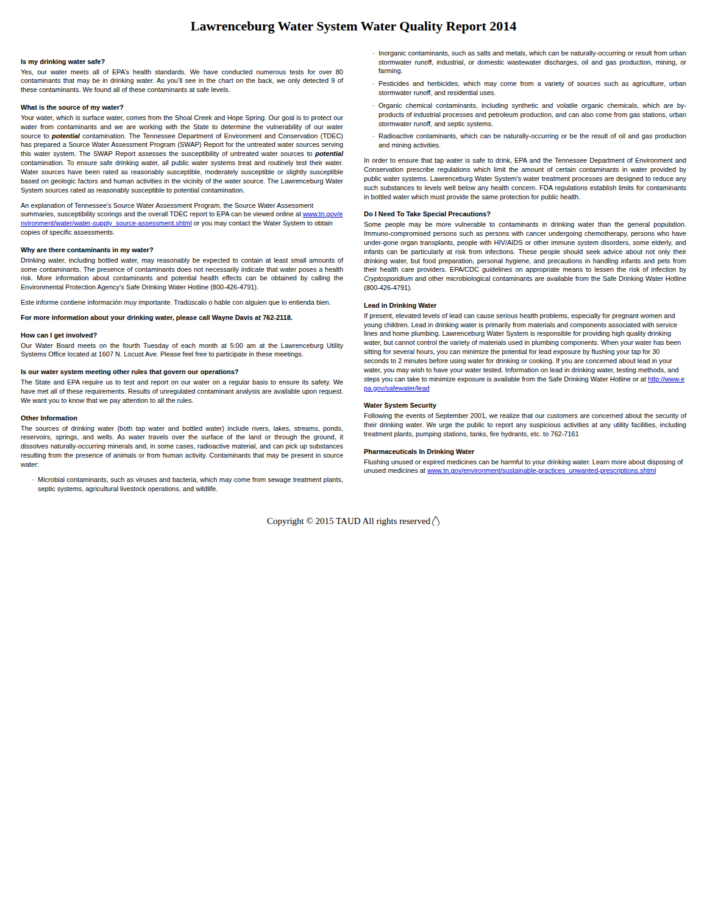Lawrenceburg Water System Water Quality Report 2014
Is my drinking water safe?
Yes, our water meets all of EPA’s health standards. We have conducted numerous tests for over 80 contaminants that may be in drinking water. As you’ll see in the chart on the back, we only detected 9 of these contaminants. We found all of these contaminants at safe levels.
What is the source of my water?
Your water, which is surface water, comes from the Shoal Creek and Hope Spring. Our goal is to protect our water from contaminants and we are working with the State to determine the vulnerability of our water source to potential contamination. The Tennessee Department of Environment and Conservation (TDEC) has prepared a Source Water Assessment Program (SWAP) Report for the untreated water sources serving this water system. The SWAP Report assesses the susceptibility of untreated water sources to potential contamination. To ensure safe drinking water, all public water systems treat and routinely test their water. Water sources have been rated as reasonably susceptible, moderately susceptible or slightly susceptible based on geologic factors and human activities in the vicinity of the water source. The Lawrenceburg Water System sources rated as reasonably susceptible to potential contamination.
An explanation of Tennessee’s Source Water Assessment Program, the Source Water Assessment summaries, susceptibility scorings and the overall TDEC report to EPA can be viewed online at www.tn.gov/environment/water/water-supply_source-assessment.shtml or you may contact the Water System to obtain copies of specific assessments.
Why are there contaminants in my water?
Drinking water, including bottled water, may reasonably be expected to contain at least small amounts of some contaminants. The presence of contaminants does not necessarily indicate that water poses a health risk. More information about contaminants and potential health effects can be obtained by calling the Environmental Protection Agency’s Safe Drinking Water Hotline (800-426-4791).
Este informe contiene información muy importante. Tradúscalo o hable con alguien que lo entienda bien.
For more information about your drinking water, please call Wayne Davis at 762-2118.
How can I get involved?
Our Water Board meets on the fourth Tuesday of each month at 5:00 am at the Lawrenceburg Utility Systems Office located at 1607 N. Locust Ave. Please feel free to participate in these meetings.
Is our water system meeting other rules that govern our operations?
The State and EPA require us to test and report on our water on a regular basis to ensure its safety. We have met all of these requirements. Results of unregulated contaminant analysis are available upon request. We want you to know that we pay attention to all the rules.
Other Information
The sources of drinking water (both tap water and bottled water) include rivers, lakes, streams, ponds, reservoirs, springs, and wells. As water travels over the surface of the land or through the ground, it dissolves naturally-occurring minerals and, in some cases, radioactive material, and can pick up substances resulting from the presence of animals or from human activity. Contaminants that may be present in source water:
Microbial contaminants, such as viruses and bacteria, which may come from sewage treatment plants, septic systems, agricultural livestock operations, and wildlife.
Inorganic contaminants, such as salts and metals, which can be naturally-occurring or result from urban stormwater runoff, industrial, or domestic wastewater discharges, oil and gas production, mining, or farming.
Pesticides and herbicides, which may come from a variety of sources such as agriculture, urban stormwater runoff, and residential uses.
Organic chemical contaminants, including synthetic and volatile organic chemicals, which are by-products of industrial processes and petroleum production, and can also come from gas stations, urban stormwater runoff, and septic systems.
Radioactive contaminants, which can be naturally-occurring or be the result of oil and gas production and mining activities.
In order to ensure that tap water is safe to drink, EPA and the Tennessee Department of Environment and Conservation prescribe regulations which limit the amount of certain contaminants in water provided by public water systems. Lawrenceburg Water System's water treatment processes are designed to reduce any such substances to levels well below any health concern. FDA regulations establish limits for contaminants in bottled water which must provide the same protection for public health.
Do I Need To Take Special Precautions?
Some people may be more vulnerable to contaminants in drinking water than the general population. Immuno-compromised persons such as persons with cancer undergoing chemotherapy, persons who have under-gone organ transplants, people with HIV/AIDS or other immune system disorders, some elderly, and infants can be particularly at risk from infections. These people should seek advice about not only their drinking water, but food preparation, personal hygiene, and precautions in handling infants and pets from their health care providers. EPA/CDC guidelines on appropriate means to lessen the risk of infection by Cryptosporidium and other microbiological contaminants are available from the Safe Drinking Water Hotline (800-426-4791).
Lead in Drinking Water
If present, elevated levels of lead can cause serious health problems, especially for pregnant women and young children. Lead in drinking water is primarily from materials and components associated with service lines and home plumbing. Lawrenceburg Water System is responsible for providing high quality drinking water, but cannot control the variety of materials used in plumbing components. When your water has been sitting for several hours, you can minimize the potential for lead exposure by flushing your tap for 30 seconds to 2 minutes before using water for drinking or cooking. If you are concerned about lead in your water, you may wish to have your water tested. Information on lead in drinking water, testing methods, and steps you can take to minimize exposure is available from the Safe Drinking Water Hotline or at http://www.epa.gov/safewater/lead
Water System Security
Following the events of September 2001, we realize that our customers are concerned about the security of their drinking water. We urge the public to report any suspicious activities at any utility facilities, including treatment plants, pumping stations, tanks, fire hydrants, etc. to 762-7161
Pharmaceuticals In Drinking Water
Flushing unused or expired medicines can be harmful to your drinking water. Learn more about disposing of unused medicines at www.tn.gov/environment/sustainable-practices_unwanted-prescriptions.shtml
Copyright © 2015 TAUD All rights reserved